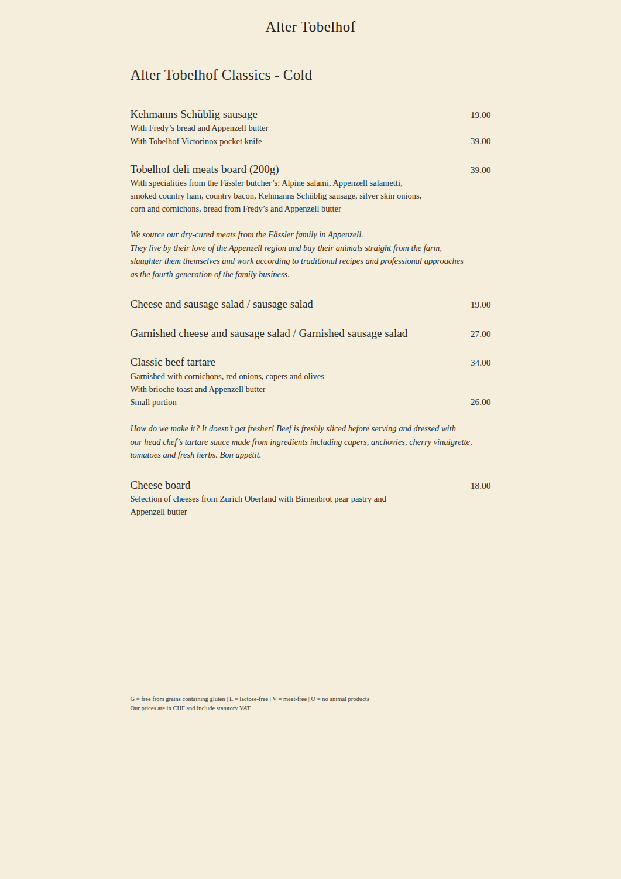Alter Tobelhof
Alter Tobelhof Classics - Cold
Kehmanns Schüblig sausage
19.00
With Fredy’s bread and Appenzell butter
With Tobelhof Victorinox pocket knife
39.00
Tobelhof deli meats board (200g)
39.00
With specialities from the Fässler butcher’s: Alpine salami, Appenzell salametti,
smoked country ham, country bacon, Kehmanns Schüblig sausage, silver skin onions,
corn and cornichons, bread from Fredy’s and Appenzell butter
We source our dry-cured meats from the Fässler family in Appenzell.
They live by their love of the Appenzell region and buy their animals straight from the farm,
slaughter them themselves and work according to traditional recipes and professional approaches
as the fourth generation of the family business.
Cheese and sausage salad / sausage salad
19.00
Garnished cheese and sausage salad / Garnished sausage salad
27.00
Classic beef tartare
34.00
Garnished with cornichons, red onions, capers and olives
With brioche toast and Appenzell butter
Small portion
26.00
How do we make it? It doesn’t get fresher! Beef is freshly sliced before serving and dressed with
our head chef’s tartare sauce made from ingredients including capers, anchovies, cherry vinaigrette,
tomatoes and fresh herbs. Bon appétit.
Cheese board
18.00
Selection of cheeses from Zurich Oberland with Birnenbrot pear pastry and
Appenzell butter
G = free from grains containing gluten | L = lactose-free | V = meat-free | O = no animal products
Our prices are in CHF and include statutory VAT.